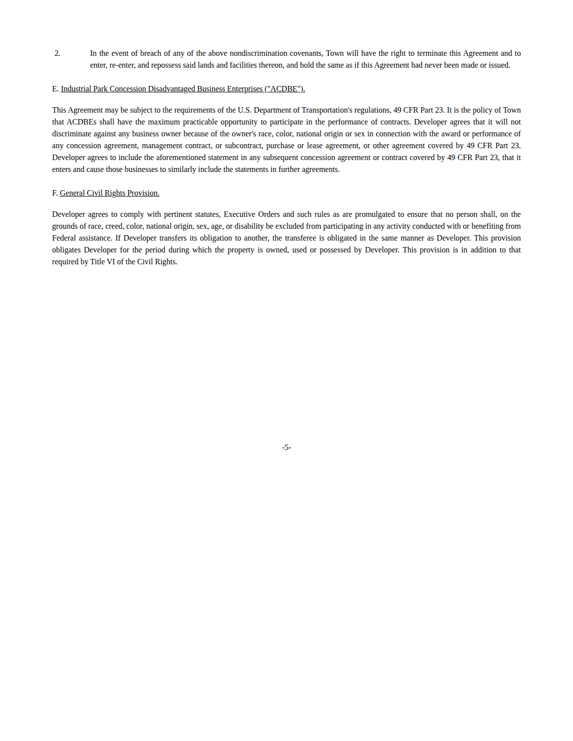2.
In the event of breach of any of the above nondiscrimination covenants, Town will have the right to terminate this Agreement and to enter, re-enter, and repossess said lands and facilities thereon, and hold the same as if this Agreement had never been made or issued.
E. Industrial Park Concession Disadvantaged Business Enterprises ("ACDBE").
This Agreement may be subject to the requirements of the U.S. Department of Transportation's regulations, 49 CFR Part 23. It is the policy of Town that ACDBEs shall have the maximum practicable opportunity to participate in the performance of contracts. Developer agrees that it will not discriminate against any business owner because of the owner's race, color, national origin or sex in connection with the award or performance of any concession agreement, management contract, or subcontract, purchase or lease agreement, or other agreement covered by 49 CFR Part 23. Developer agrees to include the aforementioned statement in any subsequent concession agreement or contract covered by 49 CFR Part 23, that it enters and cause those businesses to similarly include the statements in further agreements.
F. General Civil Rights Provision.
Developer agrees to comply with pertinent statutes, Executive Orders and such rules as are promulgated to ensure that no person shall, on the grounds of race, creed, color, national origin, sex, age, or disability be excluded from participating in any activity conducted with or benefiting from Federal assistance. If Developer transfers its obligation to another, the transferee is obligated in the same manner as Developer. This provision obligates Developer for the period during which the property is owned, used or possessed by Developer. This provision is in addition to that required by Title VI of the Civil Rights.
-5-